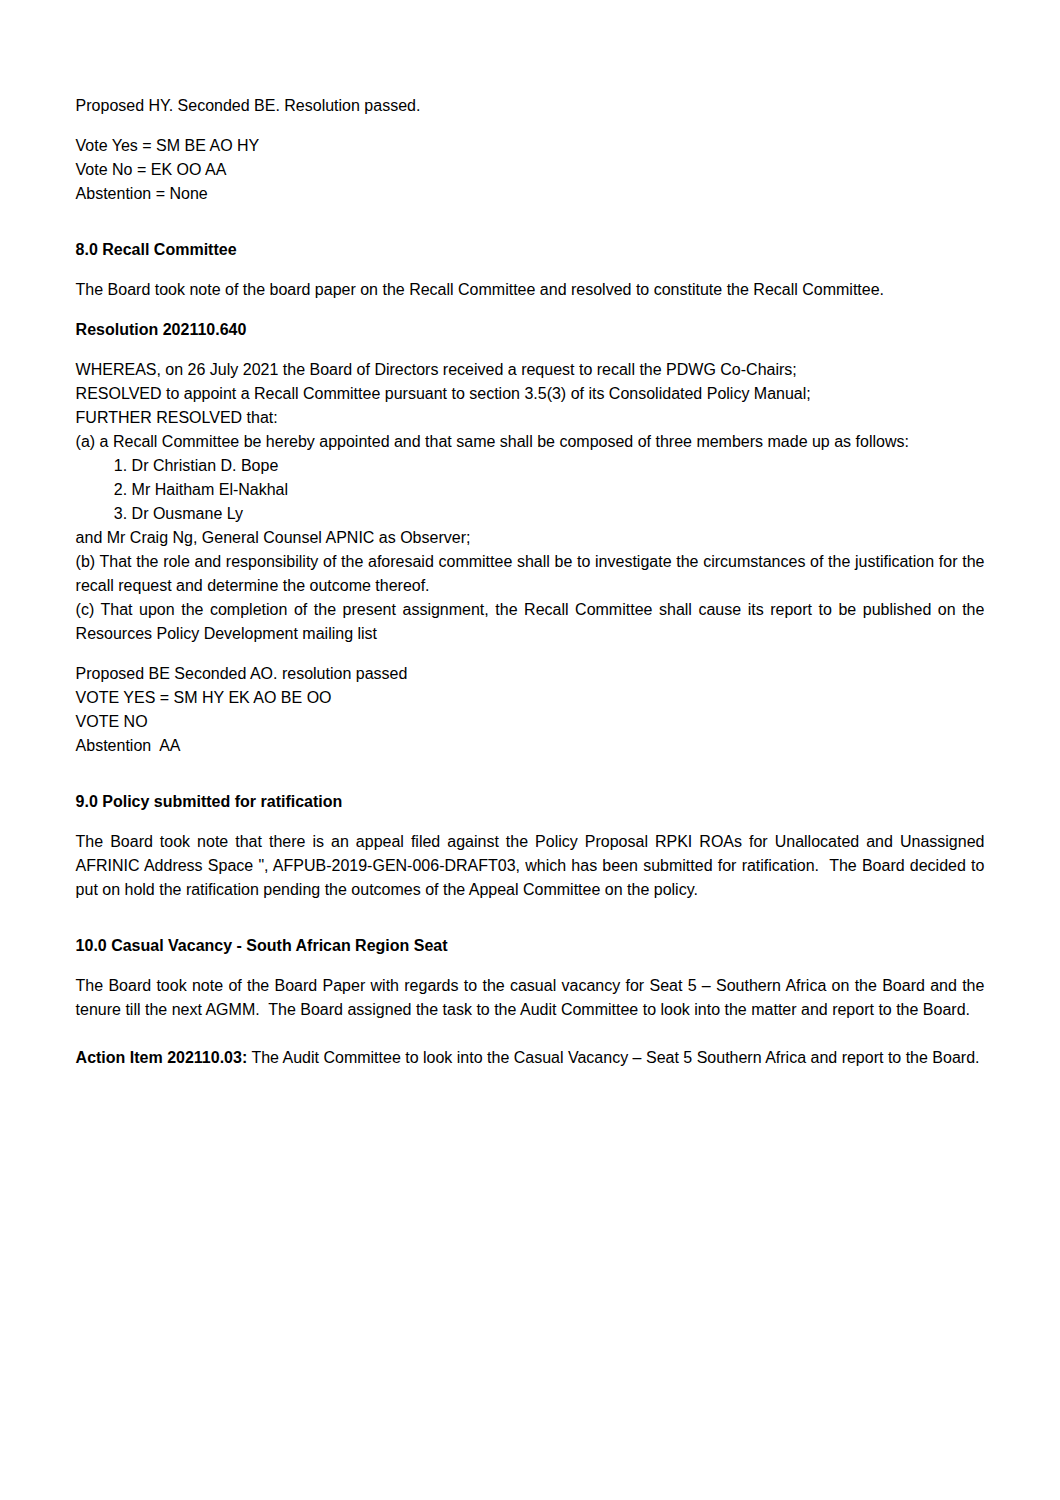Proposed HY. Seconded BE. Resolution passed.
Vote Yes = SM BE AO HY
Vote No = EK OO AA
Abstention = None
8.0 Recall Committee
The Board took note of the board paper on the Recall Committee and resolved to constitute the Recall Committee.
Resolution 202110.640
WHEREAS, on 26 July 2021 the Board of Directors received a request to recall the PDWG Co-Chairs;
RESOLVED to appoint a Recall Committee pursuant to section 3.5(3) of its Consolidated Policy Manual;
FURTHER RESOLVED that:
(a) a Recall Committee be hereby appointed and that same shall be composed of three members made up as follows:
Dr Christian D. Bope
Mr Haitham El-Nakhal
Dr Ousmane Ly
and Mr Craig Ng, General Counsel APNIC as Observer;
(b) That the role and responsibility of the aforesaid committee shall be to investigate the circumstances of the justification for the recall request and determine the outcome thereof.
(c) That upon the completion of the present assignment, the Recall Committee shall cause its report to be published on the Resources Policy Development mailing list
Proposed BE Seconded AO. resolution passed
VOTE YES = SM HY EK AO BE OO
VOTE NO
Abstention AA
9.0 Policy submitted for ratification
The Board took note that there is an appeal filed against the Policy Proposal RPKI ROAs for Unallocated and Unassigned AFRINIC Address Space ", AFPUB-2019-GEN-006-DRAFT03, which has been submitted for ratification. The Board decided to put on hold the ratification pending the outcomes of the Appeal Committee on the policy.
10.0 Casual Vacancy - South African Region Seat
The Board took note of the Board Paper with regards to the casual vacancy for Seat 5 – Southern Africa on the Board and the tenure till the next AGMM. The Board assigned the task to the Audit Committee to look into the matter and report to the Board.
Action Item 202110.03: The Audit Committee to look into the Casual Vacancy – Seat 5 Southern Africa and report to the Board.